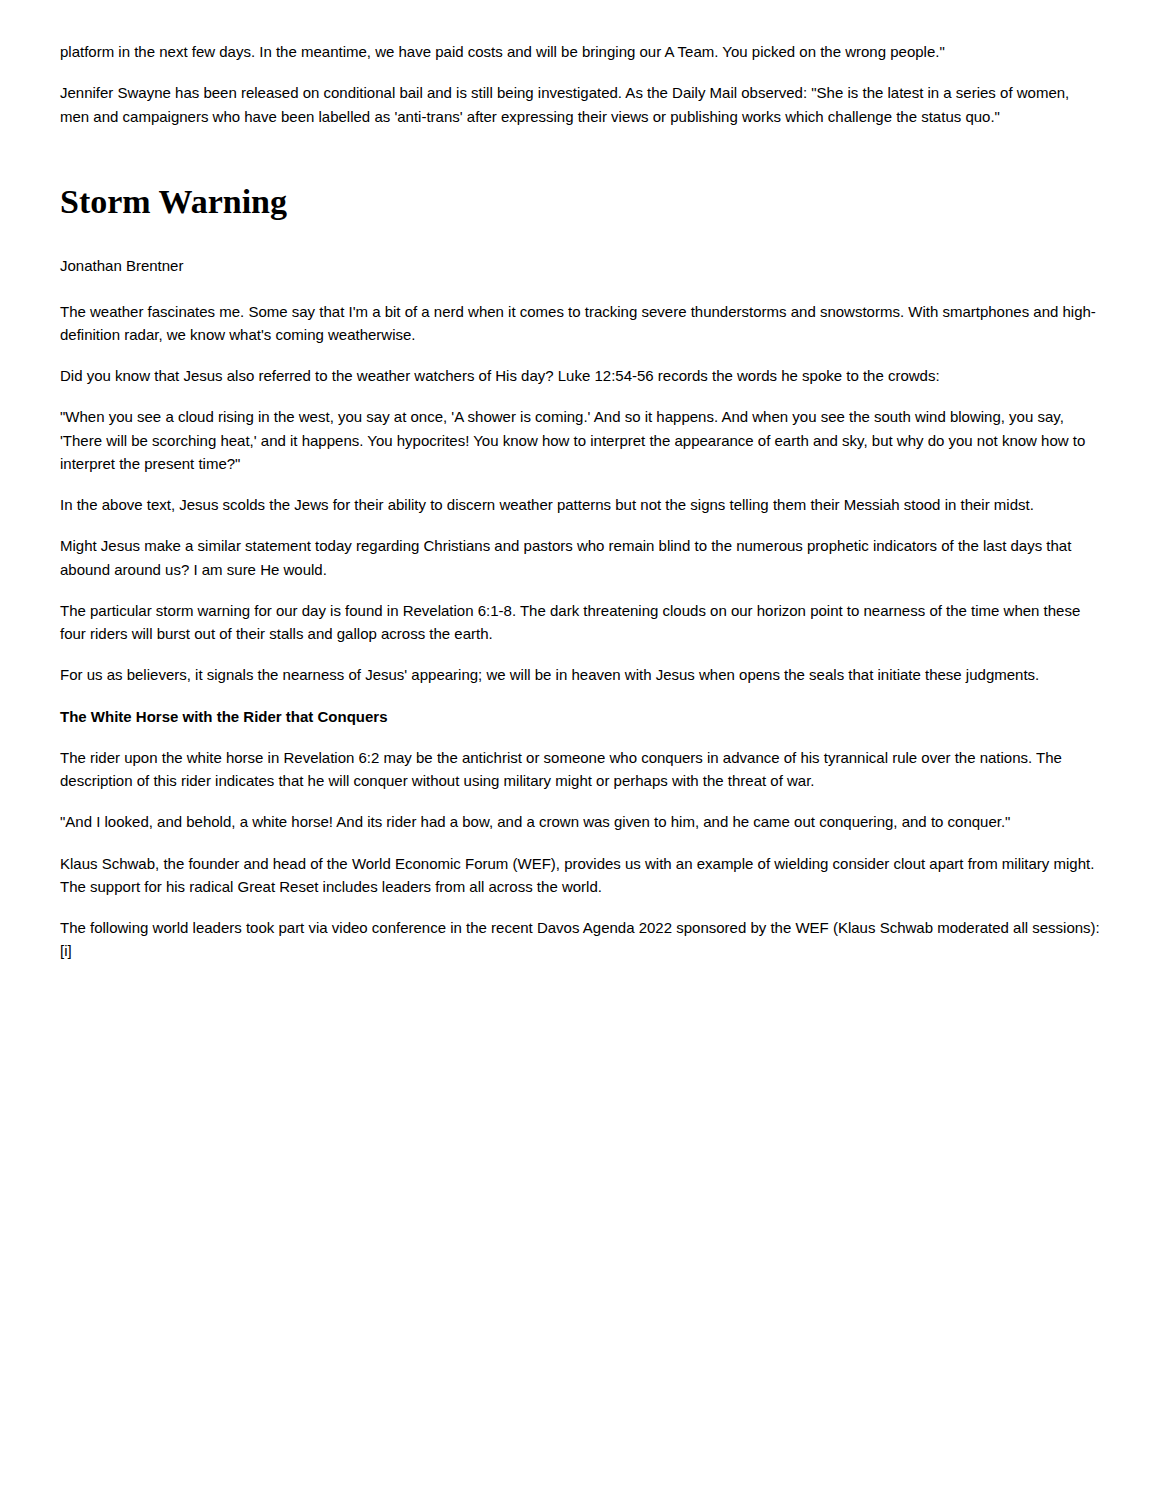platform in the next few days. In the meantime, we have paid costs and will be bringing our A Team. You picked on the wrong people."
Jennifer Swayne has been released on conditional bail and is still being investigated. As the Daily Mail observed: "She is the latest in a series of women, men and campaigners who have been labelled as 'anti-trans' after expressing their views or publishing works which challenge the status quo."
Storm Warning
Jonathan Brentner
The weather fascinates me. Some say that I'm a bit of a nerd when it comes to tracking severe thunderstorms and snowstorms. With smartphones and high-definition radar, we know what's coming weatherwise.
Did you know that Jesus also referred to the weather watchers of His day? Luke 12:54-56 records the words he spoke to the crowds:
"When you see a cloud rising in the west, you say at once, 'A shower is coming.' And so it happens. And when you see the south wind blowing, you say, 'There will be scorching heat,' and it happens. You hypocrites! You know how to interpret the appearance of earth and sky, but why do you not know how to interpret the present time?"
In the above text, Jesus scolds the Jews for their ability to discern weather patterns but not the signs telling them their Messiah stood in their midst.
Might Jesus make a similar statement today regarding Christians and pastors who remain blind to the numerous prophetic indicators of the last days that abound around us? I am sure He would.
The particular storm warning for our day is found in Revelation 6:1-8. The dark threatening clouds on our horizon point to nearness of the time when these four riders will burst out of their stalls and gallop across the earth.
For us as believers, it signals the nearness of Jesus' appearing; we will be in heaven with Jesus when opens the seals that initiate these judgments.
The White Horse with the Rider that Conquers
The rider upon the white horse in Revelation 6:2 may be the antichrist or someone who conquers in advance of his tyrannical rule over the nations. The description of this rider indicates that he will conquer without using military might or perhaps with the threat of war.
"And I looked, and behold, a white horse! And its rider had a bow, and a crown was given to him, and he came out conquering, and to conquer."
Klaus Schwab, the founder and head of the World Economic Forum (WEF), provides us with an example of wielding consider clout apart from military might. The support for his radical Great Reset includes leaders from all across the world.
The following world leaders took part via video conference in the recent Davos Agenda 2022 sponsored by the WEF (Klaus Schwab moderated all sessions): [i]